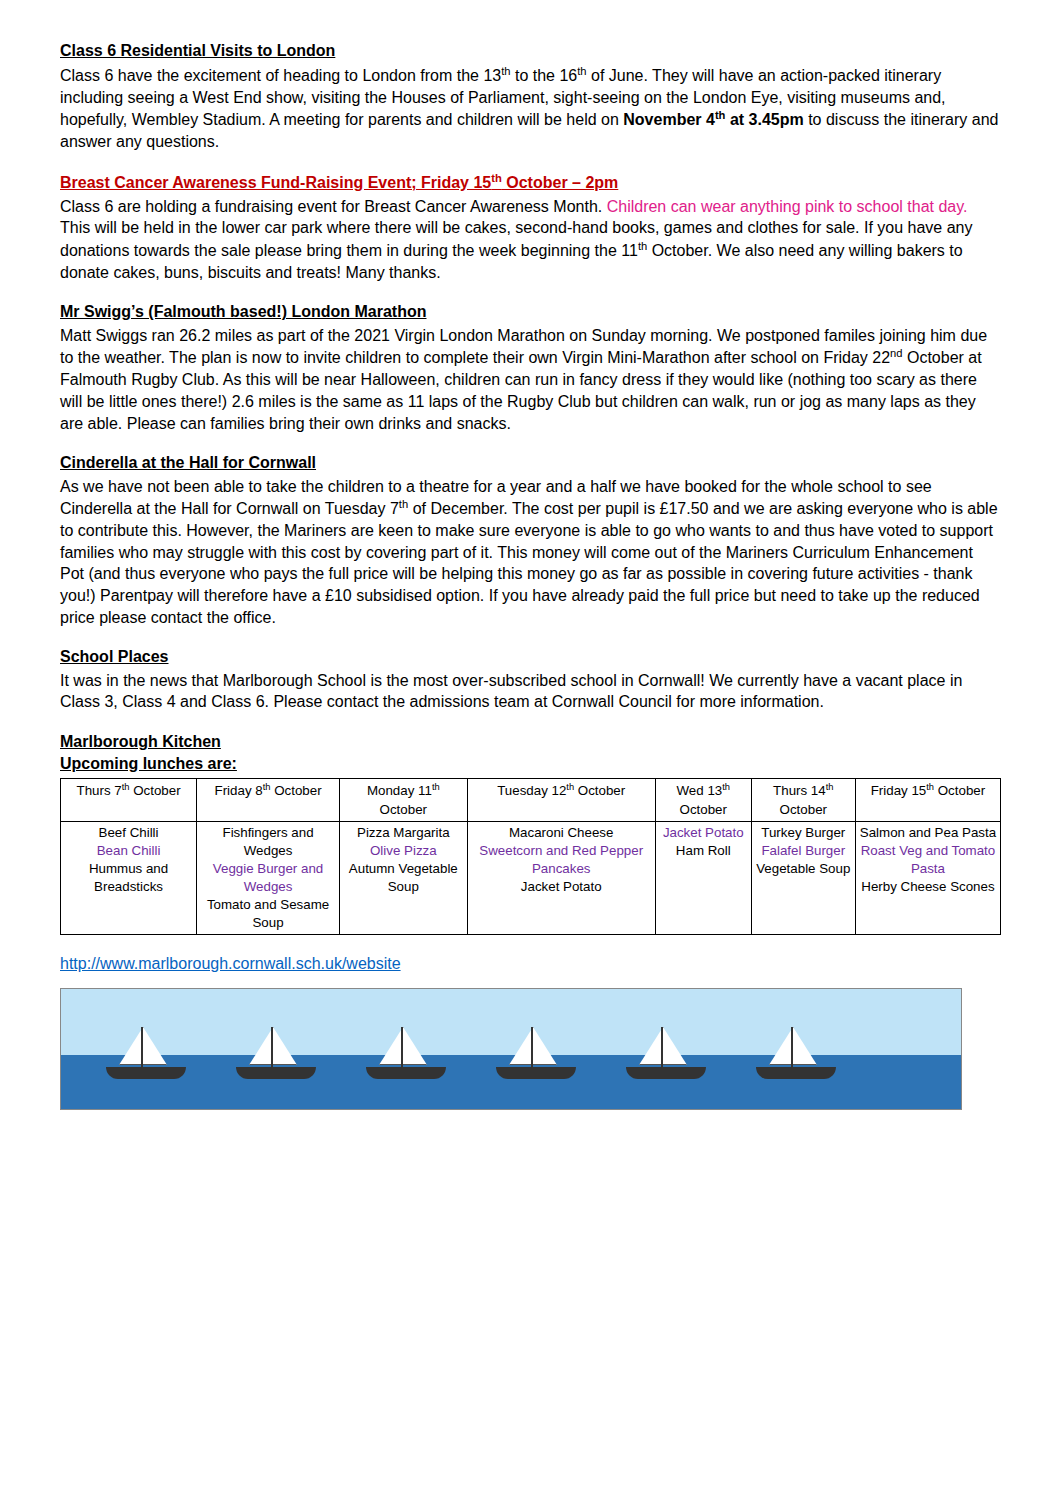Class 6 Residential Visits to London
Class 6 have the excitement of heading to London from the 13th to the 16th of June. They will have an action-packed itinerary including seeing a West End show, visiting the Houses of Parliament, sight-seeing on the London Eye, visiting museums and, hopefully, Wembley Stadium. A meeting for parents and children will be held on November 4th at 3.45pm to discuss the itinerary and answer any questions.
Breast Cancer Awareness Fund-Raising Event; Friday 15th October – 2pm
Class 6 are holding a fundraising event for Breast Cancer Awareness Month. Children can wear anything pink to school that day. This will be held in the lower car park where there will be cakes, second-hand books, games and clothes for sale. If you have any donations towards the sale please bring them in during the week beginning the 11th October. We also need any willing bakers to donate cakes, buns, biscuits and treats! Many thanks.
Mr Swigg’s (Falmouth based!) London Marathon
Matt Swiggs ran 26.2 miles as part of the 2021 Virgin London Marathon on Sunday morning. We postponed familes joining him due to the weather. The plan is now to invite children to complete their own Virgin Mini-Marathon after school on Friday 22nd October at Falmouth Rugby Club. As this will be near Halloween, children can run in fancy dress if they would like (nothing too scary as there will be little ones there!) 2.6 miles is the same as 11 laps of the Rugby Club but children can walk, run or jog as many laps as they are able. Please can families bring their own drinks and snacks.
Cinderella at the Hall for Cornwall
As we have not been able to take the children to a theatre for a year and a half we have booked for the whole school to see Cinderella at the Hall for Cornwall on Tuesday 7th of December. The cost per pupil is £17.50 and we are asking everyone who is able to contribute this. However, the Mariners are keen to make sure everyone is able to go who wants to and thus have voted to support families who may struggle with this cost by covering part of it. This money will come out of the Mariners Curriculum Enhancement Pot (and thus everyone who pays the full price will be helping this money go as far as possible in covering future activities - thank you!) Parentpay will therefore have a £10 subsidised option. If you have already paid the full price but need to take up the reduced price please contact the office.
School Places
It was in the news that Marlborough School is the most over-subscribed school in Cornwall! We currently have a vacant place in Class 3, Class 4 and Class 6. Please contact the admissions team at Cornwall Council for more information.
Marlborough Kitchen
Upcoming lunches are:
| Thurs 7 th October | Friday 8 th October | Monday 11 th October | Tuesday 12 th October | Wed 13 th October | Thurs 14 th October | Friday 15 th October |
| --- | --- | --- | --- | --- | --- | --- |
| Beef Chilli Bean Chilli Hummus and Breadsticks | Fishfingers and Wedges Veggie Burger and Wedges Tomato and Sesame Soup | Pizza Margarita Olive Pizza Autumn Vegetable Soup | Macaroni Cheese Sweetcorn and Red Pepper Pancakes Jacket Potato | Jacket Potato Ham Roll | Turkey Burger Falafel Burger Vegetable Soup | Salmon and Pea Pasta Roast Veg and Tomato Pasta Herby Cheese Scones |
http://www.marlborough.cornwall.sch.uk/website